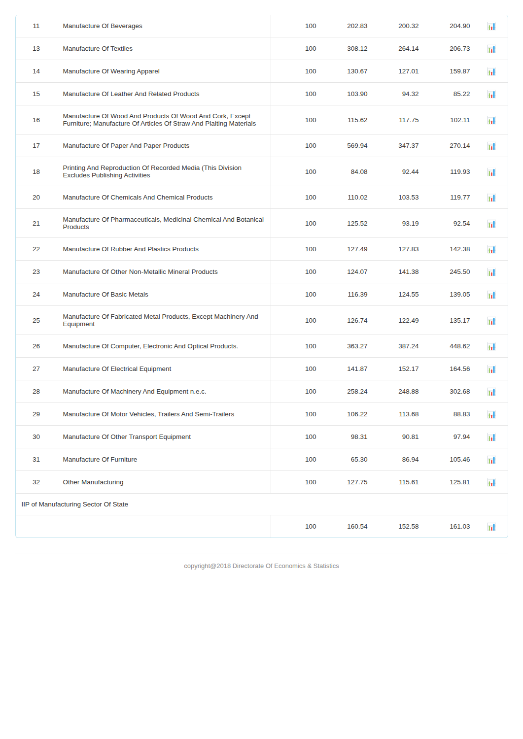| 11 | Manufacture Of Beverages | 100 | 202.83 | 200.32 | 204.90 | 📊 |
| 13 | Manufacture Of Textiles | 100 | 308.12 | 264.14 | 206.73 | 📊 |
| 14 | Manufacture Of Wearing Apparel | 100 | 130.67 | 127.01 | 159.87 | 📊 |
| 15 | Manufacture Of Leather And Related Products | 100 | 103.90 | 94.32 | 85.22 | 📊 |
| 16 | Manufacture Of Wood And Products Of Wood And Cork, Except Furniture; Manufacture Of Articles Of Straw And Plaiting Materials | 100 | 115.62 | 117.75 | 102.11 | 📊 |
| 17 | Manufacture Of Paper And Paper Products | 100 | 569.94 | 347.37 | 270.14 | 📊 |
| 18 | Printing And Reproduction Of Recorded Media (This Division Excludes Publishing Activities | 100 | 84.08 | 92.44 | 119.93 | 📊 |
| 20 | Manufacture Of Chemicals And Chemical Products | 100 | 110.02 | 103.53 | 119.77 | 📊 |
| 21 | Manufacture Of Pharmaceuticals, Medicinal Chemical And Botanical Products | 100 | 125.52 | 93.19 | 92.54 | 📊 |
| 22 | Manufacture Of Rubber And Plastics Products | 100 | 127.49 | 127.83 | 142.38 | 📊 |
| 23 | Manufacture Of Other Non-Metallic Mineral Products | 100 | 124.07 | 141.38 | 245.50 | 📊 |
| 24 | Manufacture Of Basic Metals | 100 | 116.39 | 124.55 | 139.05 | 📊 |
| 25 | Manufacture Of Fabricated Metal Products, Except Machinery And Equipment | 100 | 126.74 | 122.49 | 135.17 | 📊 |
| 26 | Manufacture Of Computer, Electronic And Optical Products. | 100 | 363.27 | 387.24 | 448.62 | 📊 |
| 27 | Manufacture Of Electrical Equipment | 100 | 141.87 | 152.17 | 164.56 | 📊 |
| 28 | Manufacture Of Machinery And Equipment n.e.c. | 100 | 258.24 | 248.88 | 302.68 | 📊 |
| 29 | Manufacture Of Motor Vehicles, Trailers And Semi-Trailers | 100 | 106.22 | 113.68 | 88.83 | 📊 |
| 30 | Manufacture Of Other Transport Equipment | 100 | 98.31 | 90.81 | 97.94 | 📊 |
| 31 | Manufacture Of Furniture | 100 | 65.30 | 86.94 | 105.46 | 📊 |
| 32 | Other Manufacturing | 100 | 127.75 | 115.61 | 125.81 | 📊 |
| IIP of Manufacturing Sector Of State |
| | | 100 | 160.54 | 152.58 | 161.03 | 📊 |
copyright@2018 Directorate Of Economics & Statistics